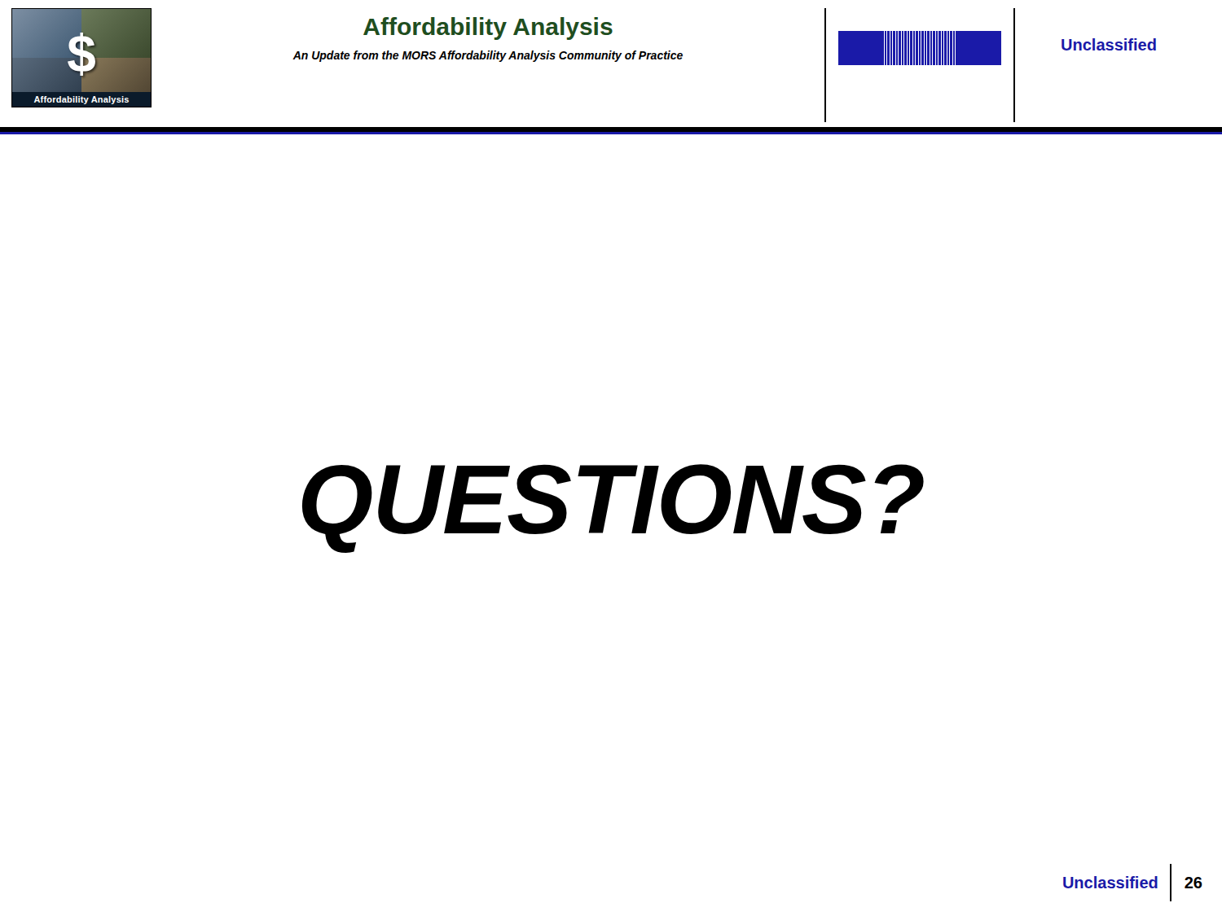$
Affordability Analysis
Affordability Analysis
An Update from the MORS Affordability Analysis Community of Practice
Unclassified
QUESTIONS?
Unclassified
26